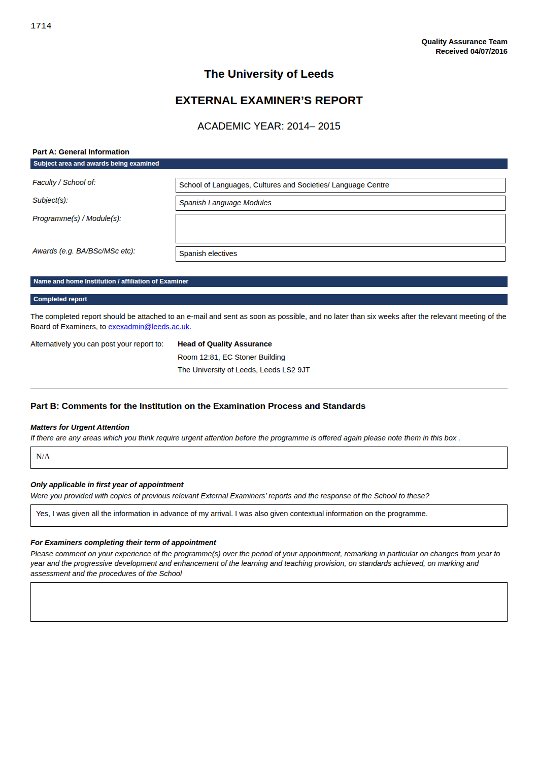1714
Quality Assurance Team
Received 04/07/2016
The University of Leeds
EXTERNAL EXAMINER’S REPORT
ACADEMIC YEAR: 2014– 2015
Part A: General Information
Subject area and awards being examined
| Faculty / School of: | School of Languages, Cultures and Societies/ Language Centre |
| Subject(s): | Spanish Language Modules |
| Programme(s) / Module(s): | |
| Awards (e.g. BA/BSc/MSc etc): | Spanish electives |
Name and home Institution / affiliation of Examiner
Completed report
The completed report should be attached to an e-mail and sent as soon as possible, and no later than six weeks after the relevant meeting of the Board of Examiners, to exexadmin@leeds.ac.uk.
Alternatively you can post your report to: Head of Quality Assurance
Room 12:81, EC Stoner Building
The University of Leeds, Leeds LS2 9JT
Part B: Comments for the Institution on the Examination Process and Standards
Matters for Urgent Attention
If there are any areas which you think require urgent attention before the programme is offered again please note them in this box .
N/A
Only applicable in first year of appointment
Were you provided with copies of previous relevant External Examiners’ reports and the response of the School to these?
Yes, I was given all the information in advance of my arrival. I was also given contextual information on the programme.
For Examiners completing their term of appointment
Please comment on your experience of the programme(s) over the period of your appointment, remarking in particular on changes from year to year and the progressive development and enhancement of the learning and teaching provision, on standards achieved, on marking and assessment and the procedures of the School